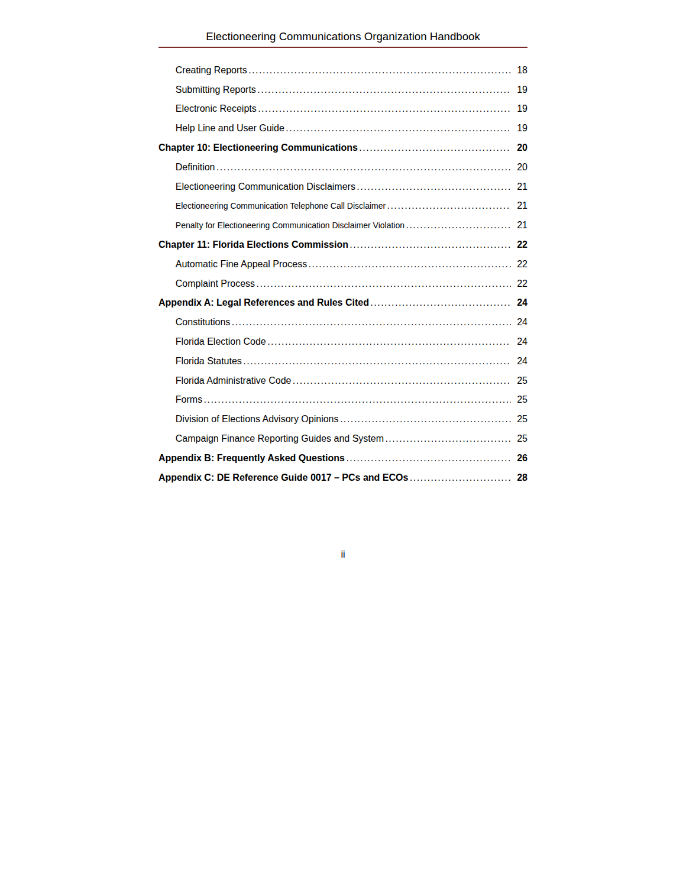Electioneering Communications Organization Handbook
Creating Reports 18
Submitting Reports 19
Electronic Receipts 19
Help Line and User Guide 19
Chapter 10: Electioneering Communications 20
Definition 20
Electioneering Communication Disclaimers 21
Electioneering Communication Telephone Call Disclaimer 21
Penalty for Electioneering Communication Disclaimer Violation 21
Chapter 11: Florida Elections Commission 22
Automatic Fine Appeal Process 22
Complaint Process 22
Appendix A: Legal References and Rules Cited 24
Constitutions 24
Florida Election Code 24
Florida Statutes 24
Florida Administrative Code 25
Forms 25
Division of Elections Advisory Opinions 25
Campaign Finance Reporting Guides and System 25
Appendix B: Frequently Asked Questions 26
Appendix C: DE Reference Guide 0017 – PCs and ECOs 28
ii